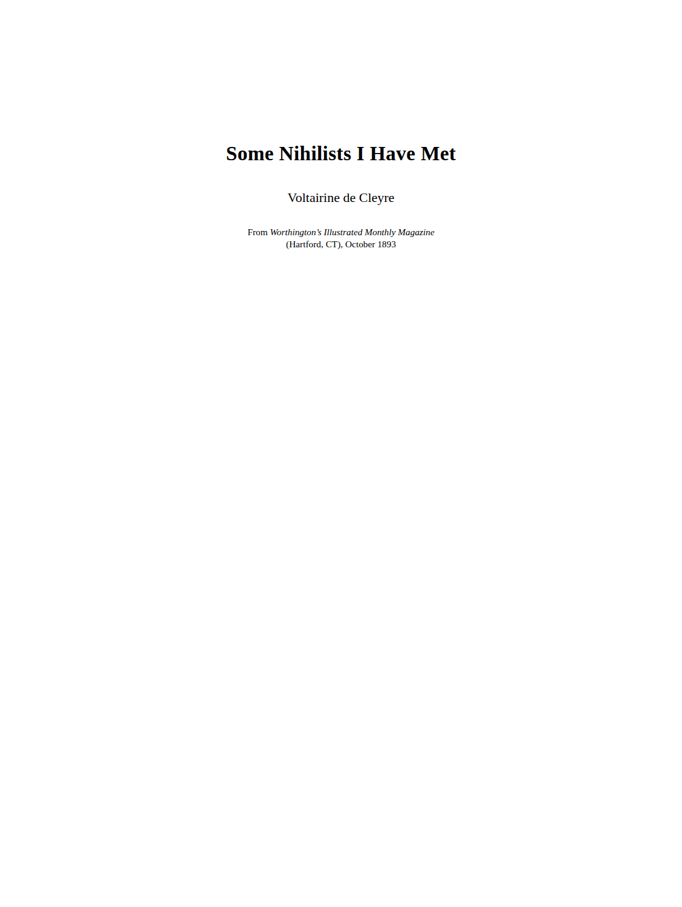Some Nihilists I Have Met
Voltairine de Cleyre
From Worthington’s Illustrated Monthly Magazine
(Hartford, CT), October 1893